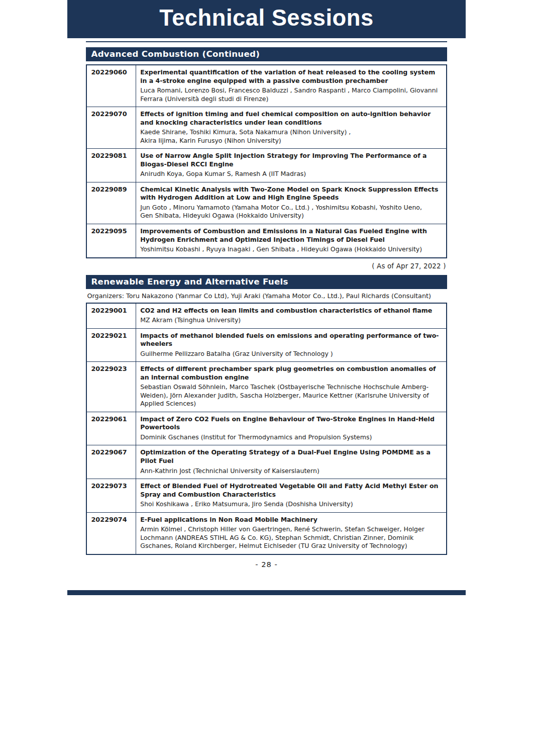Technical Sessions
Advanced Combustion (Continued)
| 20229060 | Experimental quantification of the variation of heat released to the cooling system in a 4-stroke engine equipped with a passive combustion prechamber Luca Romani, Lorenzo Bosi, Francesco Balduzzi , Sandro Raspanti , Marco Ciampolini, Giovanni Ferrara (Università degli studi di Firenze) |
| 20229070 | Effects of ignition timing and fuel chemical composition on auto-ignition behavior and knocking characteristics under lean conditions Kaede Shirane, Toshiki Kimura, Sota Nakamura (Nihon University) , Akira Iijima, Karin Furusyo (Nihon University) |
| 20229081 | Use of Narrow Angle Split Injection Strategy for Improving The Performance of a Biogas-Diesel RCCI Engine Anirudh Koya, Gopa Kumar S, Ramesh A (IIT Madras) |
| 20229089 | Chemical Kinetic Analysis with Two-Zone Model on Spark Knock Suppression Effects with Hydrogen Addition at Low and High Engine Speeds Jun Goto , Minoru Yamamoto (Yamaha Motor Co., Ltd.) , Yoshimitsu Kobashi, Yoshito Ueno, Gen Shibata, Hideyuki Ogawa (Hokkaido University) |
| 20229095 | Improvements of Combustion and Emissions in a Natural Gas Fueled Engine with Hydrogen Enrichment and Optimized Injection Timings of Diesel Fuel Yoshimitsu Kobashi , Ryuya Inagaki , Gen Shibata , Hideyuki Ogawa (Hokkaido University) |
( As of Apr 27, 2022 )
Renewable Energy and Alternative Fuels
Organizers: Toru Nakazono (Yanmar Co Ltd), Yuji Araki (Yamaha Motor Co., Ltd.), Paul Richards (Consultant)
| 20229001 | CO2 and H2 effects on lean limits and combustion characteristics of ethanol flame MZ Akram (Tsinghua University) |
| 20229021 | Impacts of methanol blended fuels on emissions and operating performance of two-wheelers Guilherme Pellizzaro Batalha (Graz University of Technology ) |
| 20229023 | Effects of different prechamber spark plug geometries on combustion anomalies of an internal combustion engine Sebastian Oswald Söhnlein, Marco Taschek (Ostbayerische Technische Hochschule Amberg-Weiden), Jörn Alexander Judith, Sascha Holzberger, Maurice Kettner (Karlsruhe University of Applied Sciences) |
| 20229061 | Impact of Zero CO2 Fuels on Engine Behaviour of Two-Stroke Engines in Hand-Held Powertools Dominik Gschanes (Institut for Thermodynamics and Propulsion Systems) |
| 20229067 | Optimization of the Operating Strategy of a Dual-Fuel Engine Using POMDME as a Pilot Fuel Ann-Kathrin Jost (Technichal University of Kaiserslautern) |
| 20229073 | Effect of Blended Fuel of Hydrotreated Vegetable Oil and Fatty Acid Methyl Ester on Spray and Combustion Characteristics Shoi Koshikawa , Eriko Matsumura, Jiro Senda (Doshisha University) |
| 20229074 | E-Fuel applications in Non Road Mobile Machinery Armin Kölmel , Christoph Hiller von Gaertringen, René Schwerin, Stefan Schweiger, Holger Lochmann (ANDREAS STIHL AG & Co. KG), Stephan Schmidt, Christian Zinner, Dominik Gschanes, Roland Kirchberger, Helmut Eichlseder (TU Graz University of Technology) |
- 28 -